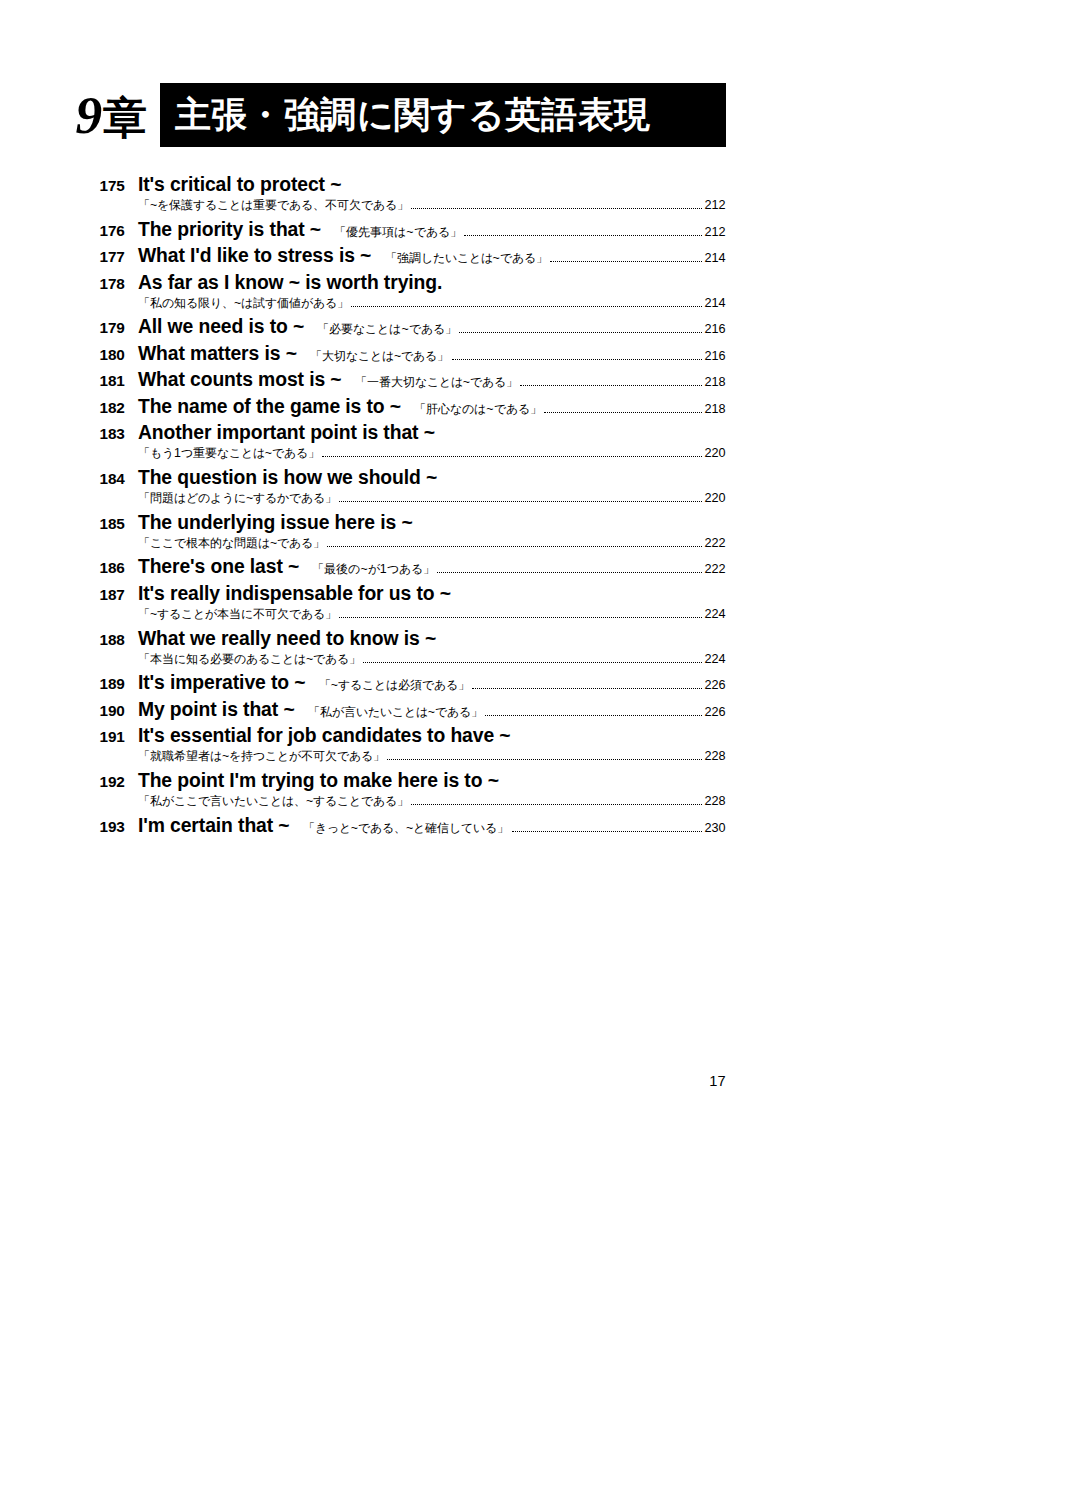9章
主張・強調に関する英語表現
175 It's critical to protect ~
「~を保護することは重要である、不可欠である」 212
176 The priority is that ~ 「優先事項は~である」 212
177 What I'd like to stress is ~ 「強調したいことは~である」 214
178 As far as I know ~ is worth trying.
「私の知る限り、~は試す価値がある」 214
179 All we need is to ~ 「必要なことは~である」 216
180 What matters is ~ 「大切なことは~である」 216
181 What counts most is ~ 「一番大切なことは~である」 218
182 The name of the game is to ~ 「肝心なのは~である」 218
183 Another important point is that ~
「もう1つ重要なことは~である」 220
184 The question is how we should ~
「問題はどのように~するかである」 220
185 The underlying issue here is ~
「ここで根本的な問題は~である」 222
186 There's one last ~ 「最後の~が1つある」 222
187 It's really indispensable for us to ~
「~することが本当に不可欠である」 224
188 What we really need to know is ~
「本当に知る必要のあることは~である」 224
189 It's imperative to ~ 「~することは必須である」 226
190 My point is that ~ 「私が言いたいことは~である」 226
191 It's essential for job candidates to have ~
「就職希望者は~を持つことが不可欠である」 228
192 The point I'm trying to make here is to ~
「私がここで言いたいことは、~することである」 228
193 I'm certain that ~ 「きっと~である、~と確信している」 230
17